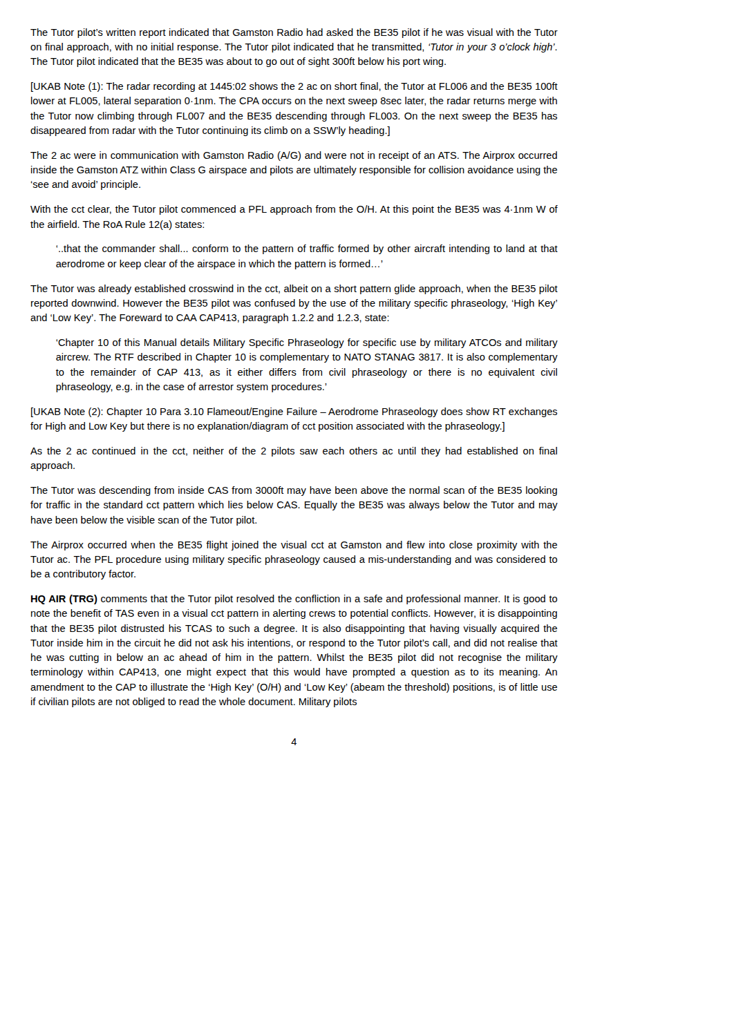The Tutor pilot’s written report indicated that Gamston Radio had asked the BE35 pilot if he was visual with the Tutor on final approach, with no initial response. The Tutor pilot indicated that he transmitted, ‘Tutor in your 3 o’clock high’. The Tutor pilot indicated that the BE35 was about to go out of sight 300ft below his port wing.
[UKAB Note (1): The radar recording at 1445:02 shows the 2 ac on short final, the Tutor at FL006 and the BE35 100ft lower at FL005, lateral separation 0·1nm. The CPA occurs on the next sweep 8sec later, the radar returns merge with the Tutor now climbing through FL007 and the BE35 descending through FL003. On the next sweep the BE35 has disappeared from radar with the Tutor continuing its climb on a SSW’ly heading.]
The 2 ac were in communication with Gamston Radio (A/G) and were not in receipt of an ATS. The Airprox occurred inside the Gamston ATZ within Class G airspace and pilots are ultimately responsible for collision avoidance using the ‘see and avoid’ principle.
With the cct clear, the Tutor pilot commenced a PFL approach from the O/H. At this point the BE35 was 4·1nm W of the airfield. The RoA Rule 12(a) states:
‘..that the commander shall... conform to the pattern of traffic formed by other aircraft intending to land at that aerodrome or keep clear of the airspace in which the pattern is formed…’
The Tutor was already established crosswind in the cct, albeit on a short pattern glide approach, when the BE35 pilot reported downwind. However the BE35 pilot was confused by the use of the military specific phraseology, ‘High Key’ and ‘Low Key’. The Foreward to CAA CAP413, paragraph 1.2.2 and 1.2.3, state:
‘Chapter 10 of this Manual details Military Specific Phraseology for specific use by military ATCOs and military aircrew. The RTF described in Chapter 10 is complementary to NATO STANAG 3817. It is also complementary to the remainder of CAP 413, as it either differs from civil phraseology or there is no equivalent civil phraseology, e.g. in the case of arrestor system procedures.’
[UKAB Note (2): Chapter 10 Para 3.10 Flameout/Engine Failure – Aerodrome Phraseology does show RT exchanges for High and Low Key but there is no explanation/diagram of cct position associated with the phraseology.]
As the 2 ac continued in the cct, neither of the 2 pilots saw each others ac until they had established on final approach.
The Tutor was descending from inside CAS from 3000ft may have been above the normal scan of the BE35 looking for traffic in the standard cct pattern which lies below CAS. Equally the BE35 was always below the Tutor and may have been below the visible scan of the Tutor pilot.
The Airprox occurred when the BE35 flight joined the visual cct at Gamston and flew into close proximity with the Tutor ac. The PFL procedure using military specific phraseology caused a mis-understanding and was considered to be a contributory factor.
HQ AIR (TRG) comments that the Tutor pilot resolved the confliction in a safe and professional manner. It is good to note the benefit of TAS even in a visual cct pattern in alerting crews to potential conflicts. However, it is disappointing that the BE35 pilot distrusted his TCAS to such a degree. It is also disappointing that having visually acquired the Tutor inside him in the circuit he did not ask his intentions, or respond to the Tutor pilot’s call, and did not realise that he was cutting in below an ac ahead of him in the pattern. Whilst the BE35 pilot did not recognise the military terminology within CAP413, one might expect that this would have prompted a question as to its meaning. An amendment to the CAP to illustrate the ‘High Key’ (O/H) and ‘Low Key’ (abeam the threshold) positions, is of little use if civilian pilots are not obliged to read the whole document. Military pilots
4